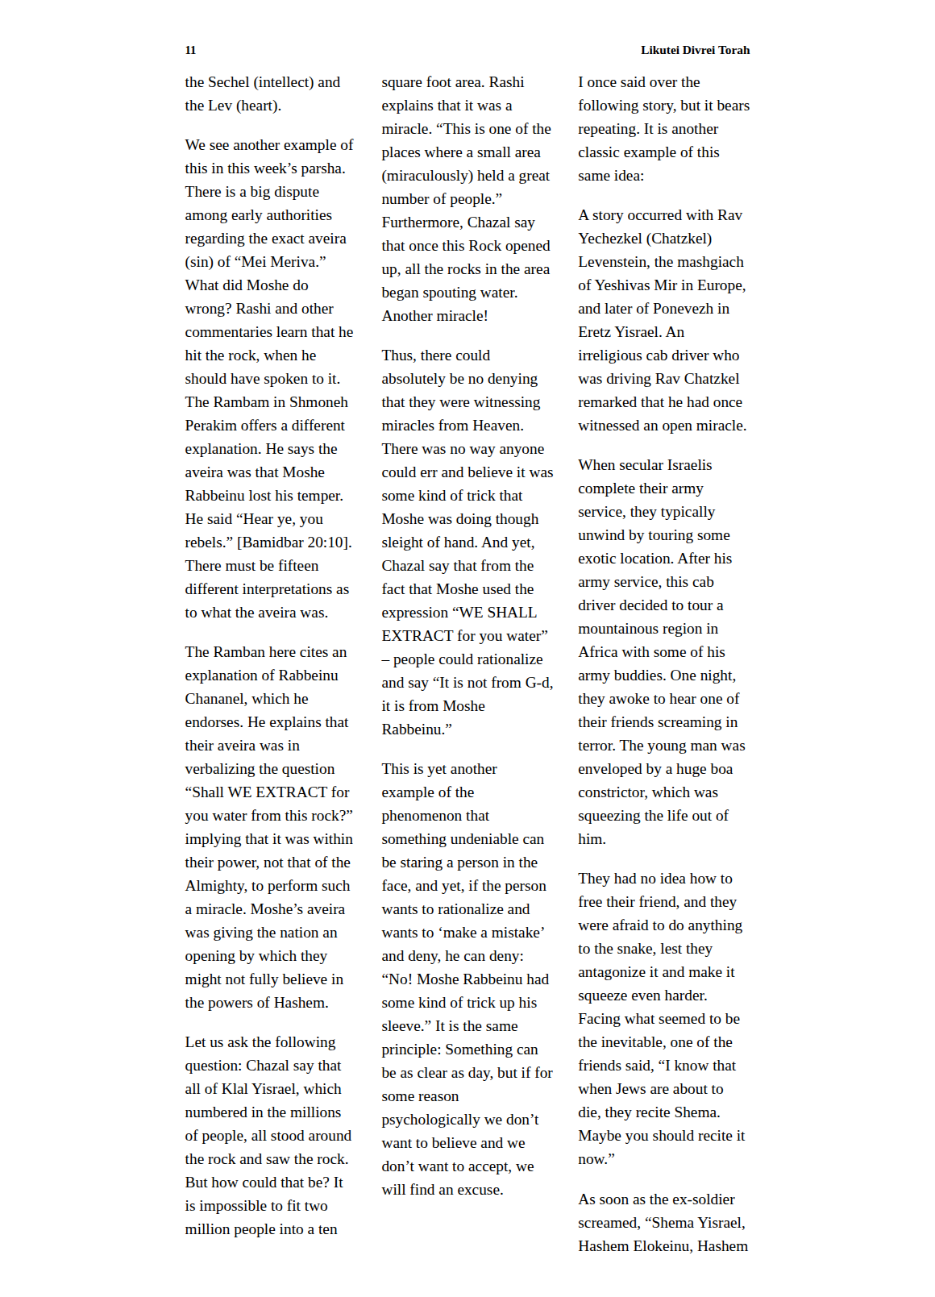11 Likutei Divrei Torah
the Sechel (intellect) and the Lev (heart).
We see another example of this in this week’s parsha. There is a big dispute among early authorities regarding the exact aveira (sin) of “Mei Meriva.” What did Moshe do wrong? Rashi and other commentaries learn that he hit the rock, when he should have spoken to it. The Rambam in Shmoneh Perakim offers a different explanation. He says the aveira was that Moshe Rabbeinu lost his temper. He said “Hear ye, you rebels.” [Bamidbar 20:10]. There must be fifteen different interpretations as to what the aveira was.
The Ramban here cites an explanation of Rabbeinu Chananel, which he endorses. He explains that their aveira was in verbalizing the question “Shall WE EXTRACT for you water from this rock?” implying that it was within their power, not that of the Almighty, to perform such a miracle. Moshe’s aveira was giving the nation an opening by which they might not fully believe in the powers of Hashem.
Let us ask the following question: Chazal say that all of Klal Yisrael, which numbered in the millions of people, all stood around the rock and saw the rock. But how could that be? It is impossible to fit two million people into a ten square foot area. Rashi explains that it was a miracle. “This is one of the places where a small area (miraculously) held a great number of people.” Furthermore, Chazal say that once this Rock opened up, all the rocks in the area began spouting water. Another miracle!
Thus, there could absolutely be no denying that they were witnessing miracles from Heaven. There was no way anyone could err and believe it was some kind of trick that Moshe was doing though sleight of hand. And yet, Chazal say that from the fact that Moshe used the expression “WE SHALL EXTRACT for you water” – people could rationalize and say “It is not from G-d, it is from Moshe Rabbeinu.”
This is yet another example of the phenomenon that something undeniable can be staring a person in the face, and yet, if the person wants to rationalize and wants to ‘make a mistake’ and deny, he can deny: “No! Moshe Rabbeinu had some kind of trick up his sleeve.” It is the same principle: Something can be as clear as day, but if for some reason psychologically we don’t want to believe and we don’t want to accept, we will find an excuse.
I once said over the following story, but it bears repeating. It is another classic example of this same idea:
A story occurred with Rav Yechezkel (Chatzkel) Levenstein, the mashgiach of Yeshivas Mir in Europe, and later of Ponevezh in Eretz Yisrael. An irreligious cab driver who was driving Rav Chatzkel remarked that he had once witnessed an open miracle.
When secular Israelis complete their army service, they typically unwind by touring some exotic location. After his army service, this cab driver decided to tour a mountainous region in Africa with some of his army buddies. One night, they awoke to hear one of their friends screaming in terror. The young man was enveloped by a huge boa constrictor, which was squeezing the life out of him.
They had no idea how to free their friend, and they were afraid to do anything to the snake, lest they antagonize it and make it squeeze even harder. Facing what seemed to be the inevitable, one of the friends said, “I know that when Jews are about to die, they recite Shema. Maybe you should recite it now.”
As soon as the ex-soldier screamed, “Shema Yisrael, Hashem Elokeinu, Hashem